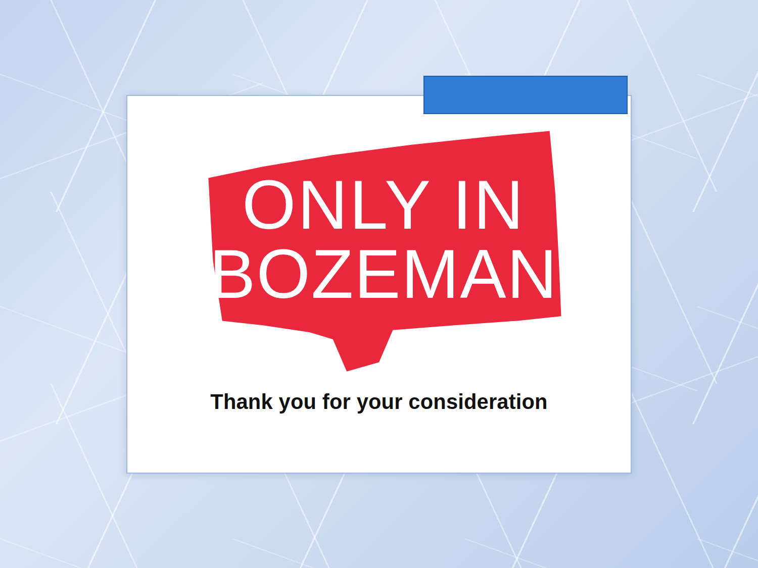ONLY IN BOZEMAN
Thank you for your consideration